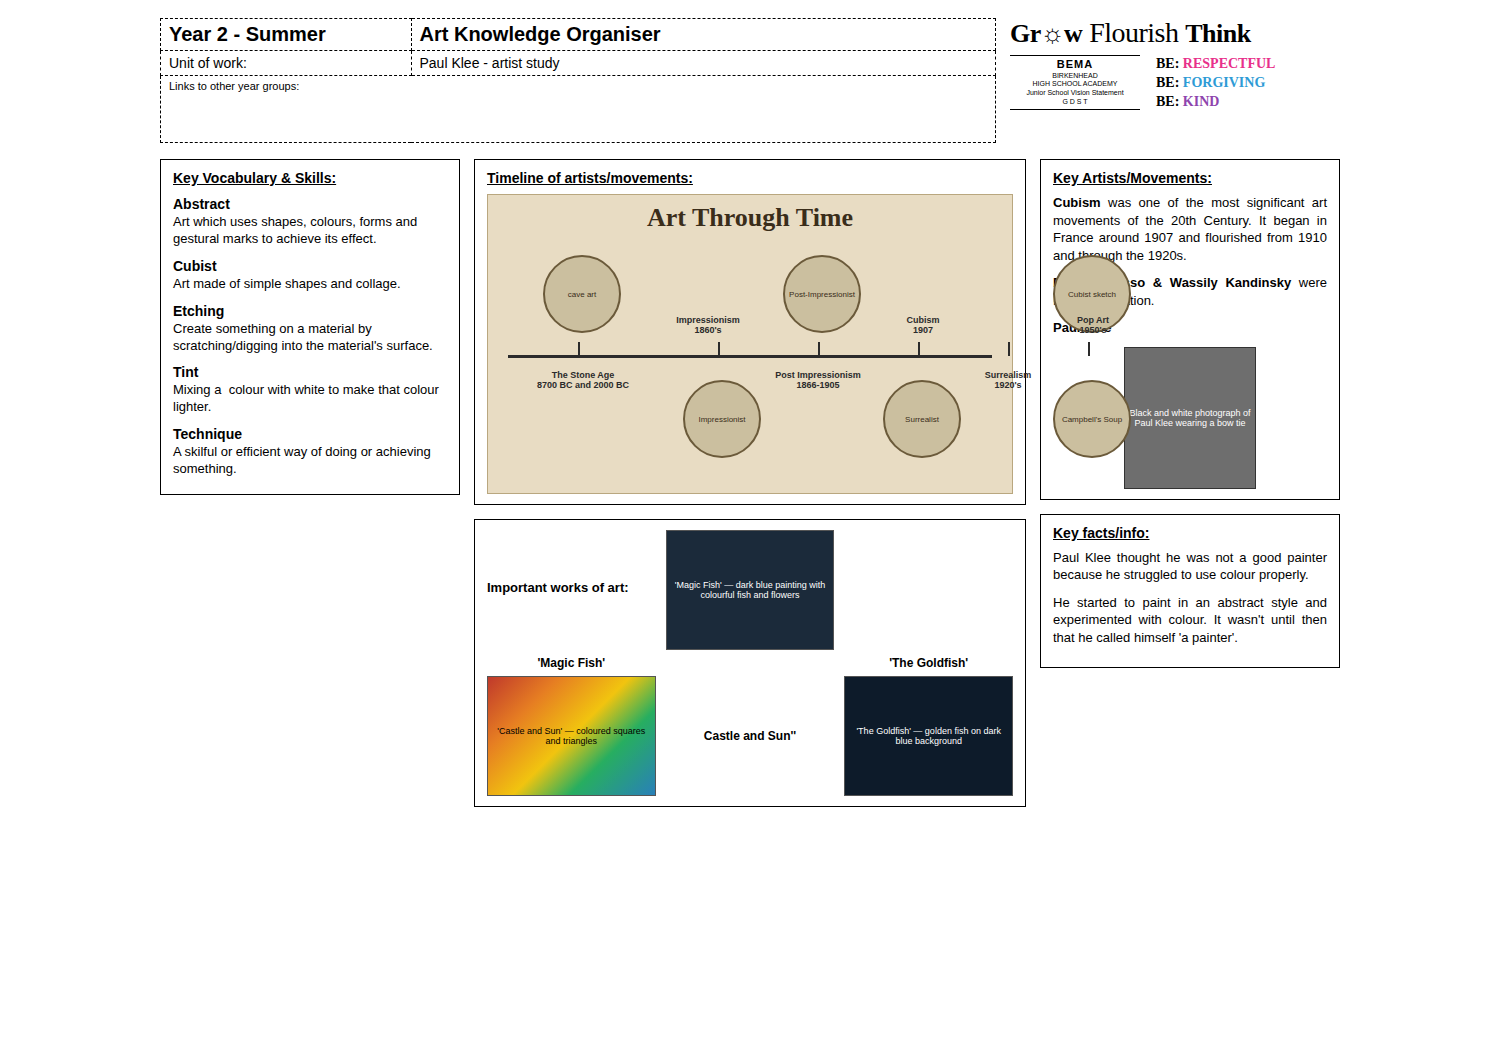| Year 2 - Summer | Art Knowledge Organiser |
| Unit of work: | Paul Klee - artist study |
| Links to other year groups: |
Gr☼w Flourish Think
BEMA
BIRKENHEAD
HIGH SCHOOL ACADEMY
Junior School Vision Statement
G D S T
BE: RESPECTFUL
BE: FORGIVING
BE: KIND
Key Vocabulary & Skills:
Abstract
Art which uses shapes, colours, forms and gestural marks to achieve its effect.
Cubist
Art made of simple shapes and collage.
Etching
Create something on a material by scratching/digging into the material's surface.
Tint
Mixing a colour with white to make that colour lighter.
Technique
A skilful or efficient way of doing or achieving something.
Timeline of artists/movements:
Art Through Time
cave art
Post-Impressionist
Cubist sketch
Impressionist
Surrealist
Campbell's Soup
The Stone Age
8700 BC and 2000 BC
Impressionism
1860's
Post Impressionism
1866-1905
Cubism
1907
Surrealism
1920's
Pop Art
1950's
Important works of art:
'Magic Fish' — dark blue painting with colourful fish and flowers
'Magic Fish'
'The Goldfish'
'Castle and Sun' — coloured squares and triangles
Castle and Sun''
'The Goldfish' — golden fish on dark blue background
Key Artists/Movements:
Cubism was one of the most significant art movements of the 20th Century. It began in France around 1907 and flourished from 1910 and through the 1920s.
Pablo Picasso & Wassily Kandinsky were Klee's inspiration.
Paul Klee
Black and white photograph of Paul Klee wearing a bow tie
Key facts/info:
Paul Klee thought he was not a good painter because he struggled to use colour properly.
He started to paint in an abstract style and experimented with colour. It wasn't until then that he called himself 'a painter'.